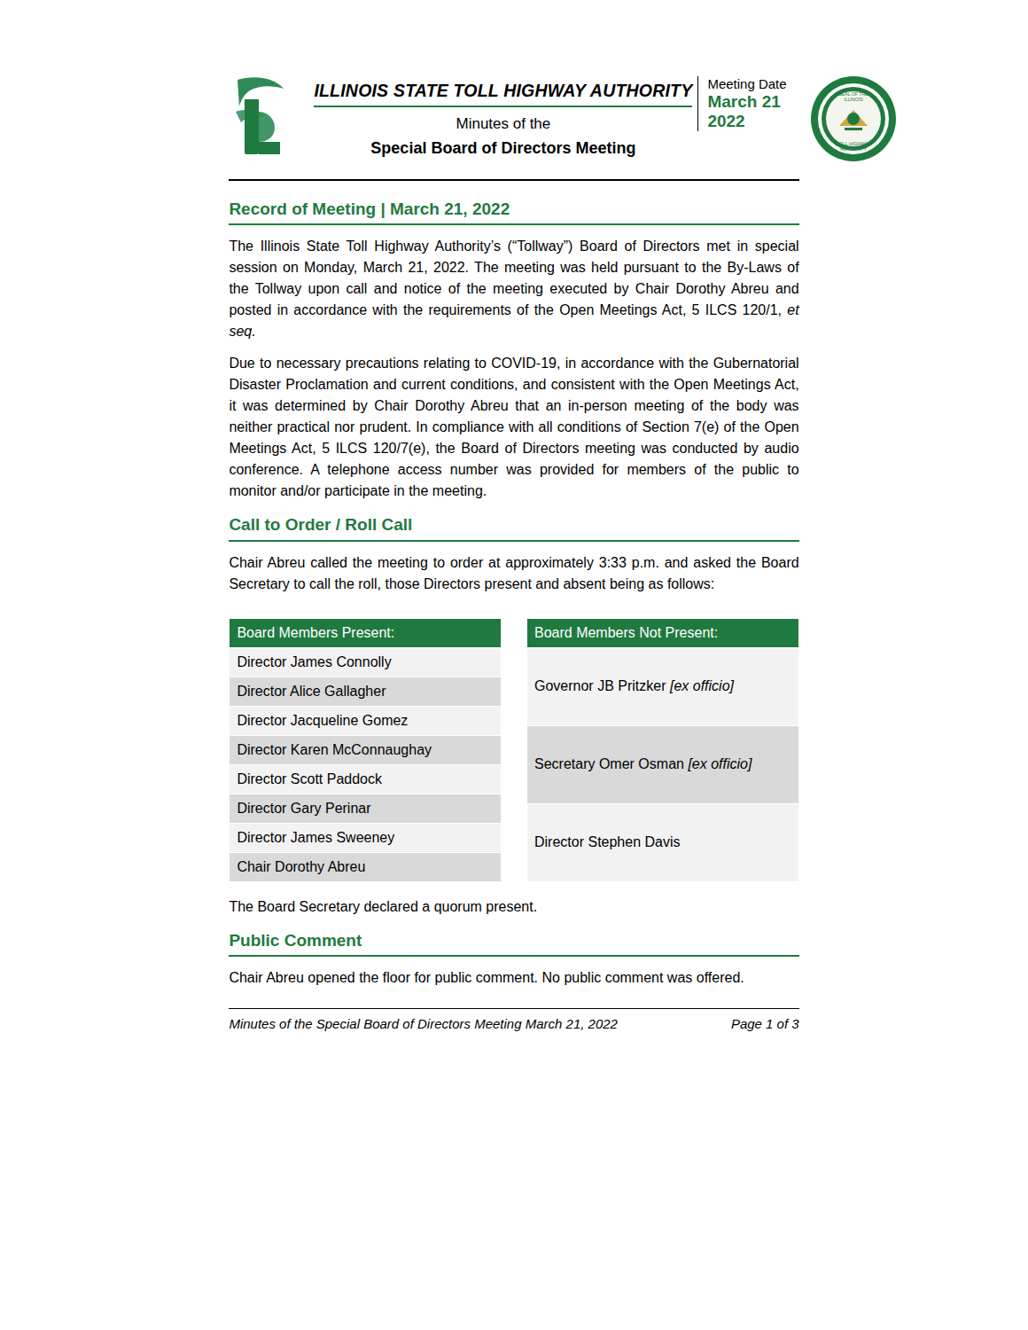ILLINOIS STATE TOLL HIGHWAY AUTHORITY
Minutes of the
Special Board of Directors Meeting
Meeting Date
March 21
2022
SEAL OF THE ILLINOIS TOLL HIGHWAY AUTHORITY
Record of Meeting | March 21, 2022
The Illinois State Toll Highway Authority’s (“Tollway”) Board of Directors met in special session on Monday, March 21, 2022. The meeting was held pursuant to the By-Laws of the Tollway upon call and notice of the meeting executed by Chair Dorothy Abreu and posted in accordance with the requirements of the Open Meetings Act, 5 ILCS 120/1, et seq.
Due to necessary precautions relating to COVID-19, in accordance with the Gubernatorial Disaster Proclamation and current conditions, and consistent with the Open Meetings Act, it was determined by Chair Dorothy Abreu that an in-person meeting of the body was neither practical nor prudent. In compliance with all conditions of Section 7(e) of the Open Meetings Act, 5 ILCS 120/7(e), the Board of Directors meeting was conducted by audio conference. A telephone access number was provided for members of the public to monitor and/or participate in the meeting.
Call to Order / Roll Call
Chair Abreu called the meeting to order at approximately 3:33 p.m. and asked the Board Secretary to call the roll, those Directors present and absent being as follows:
| Board Members Present: |
| --- |
| Director James Connolly |
| Director Alice Gallagher |
| Director Jacqueline Gomez |
| Director Karen McConnaughay |
| Director Scott Paddock |
| Director Gary Perinar |
| Director James Sweeney |
| Chair Dorothy Abreu |
| Board Members Not Present: |
| --- |
| Governor JB Pritzker [ex officio] |
| Secretary Omer Osman [ex officio] |
| Director Stephen Davis |
The Board Secretary declared a quorum present.
Public Comment
Chair Abreu opened the floor for public comment. No public comment was offered.
Minutes of the Special Board of Directors Meeting March 21, 2022 Page 1 of 3